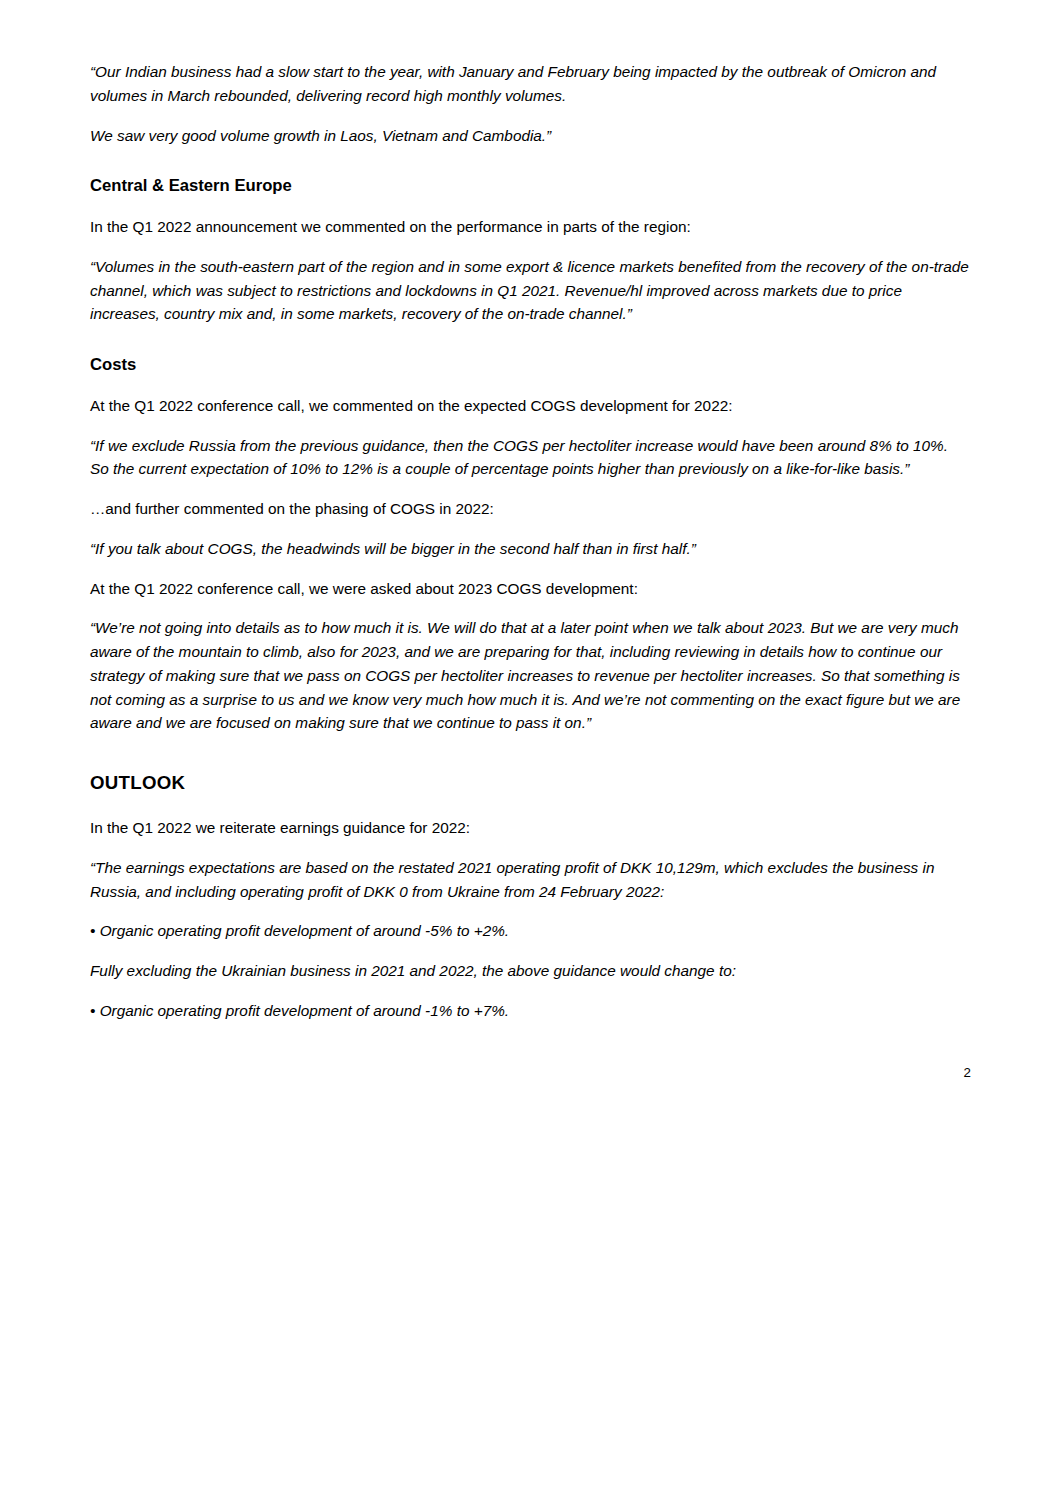“Our Indian business had a slow start to the year, with January and February being impacted by the outbreak of Omicron and volumes in March rebounded, delivering record high monthly volumes.
We saw very good volume growth in Laos, Vietnam and Cambodia.”
Central & Eastern Europe
In the Q1 2022 announcement we commented on the performance in parts of the region:
“Volumes in the south-eastern part of the region and in some export & licence markets benefited from the recovery of the on-trade channel, which was subject to restrictions and lockdowns in Q1 2021. Revenue/hl improved across markets due to price increases, country mix and, in some markets, recovery of the on-trade channel.”
Costs
At the Q1 2022 conference call, we commented on the expected COGS development for 2022:
“If we exclude Russia from the previous guidance, then the COGS per hectoliter increase would have been around 8% to 10%. So the current expectation of 10% to 12% is a couple of percentage points higher than previously on a like-for-like basis.”
…and further commented on the phasing of COGS in 2022:
“If you talk about COGS, the headwinds will be bigger in the second half than in first half.”
At the Q1 2022 conference call, we were asked about 2023 COGS development:
“We’re not going into details as to how much it is. We will do that at a later point when we talk about 2023. But we are very much aware of the mountain to climb, also for 2023, and we are preparing for that, including reviewing in details how to continue our strategy of making sure that we pass on COGS per hectoliter increases to revenue per hectoliter increases. So that something is not coming as a surprise to us and we know very much how much it is. And we’re not commenting on the exact figure but we are aware and we are focused on making sure that we continue to pass it on.”
OUTLOOK
In the Q1 2022 we reiterate earnings guidance for 2022:
“The earnings expectations are based on the restated 2021 operating profit of DKK 10,129m, which excludes the business in Russia, and including operating profit of DKK 0 from Ukraine from 24 February 2022:
• Organic operating profit development of around -5% to +2%.
Fully excluding the Ukrainian business in 2021 and 2022, the above guidance would change to:
• Organic operating profit development of around -1% to +7%.
2